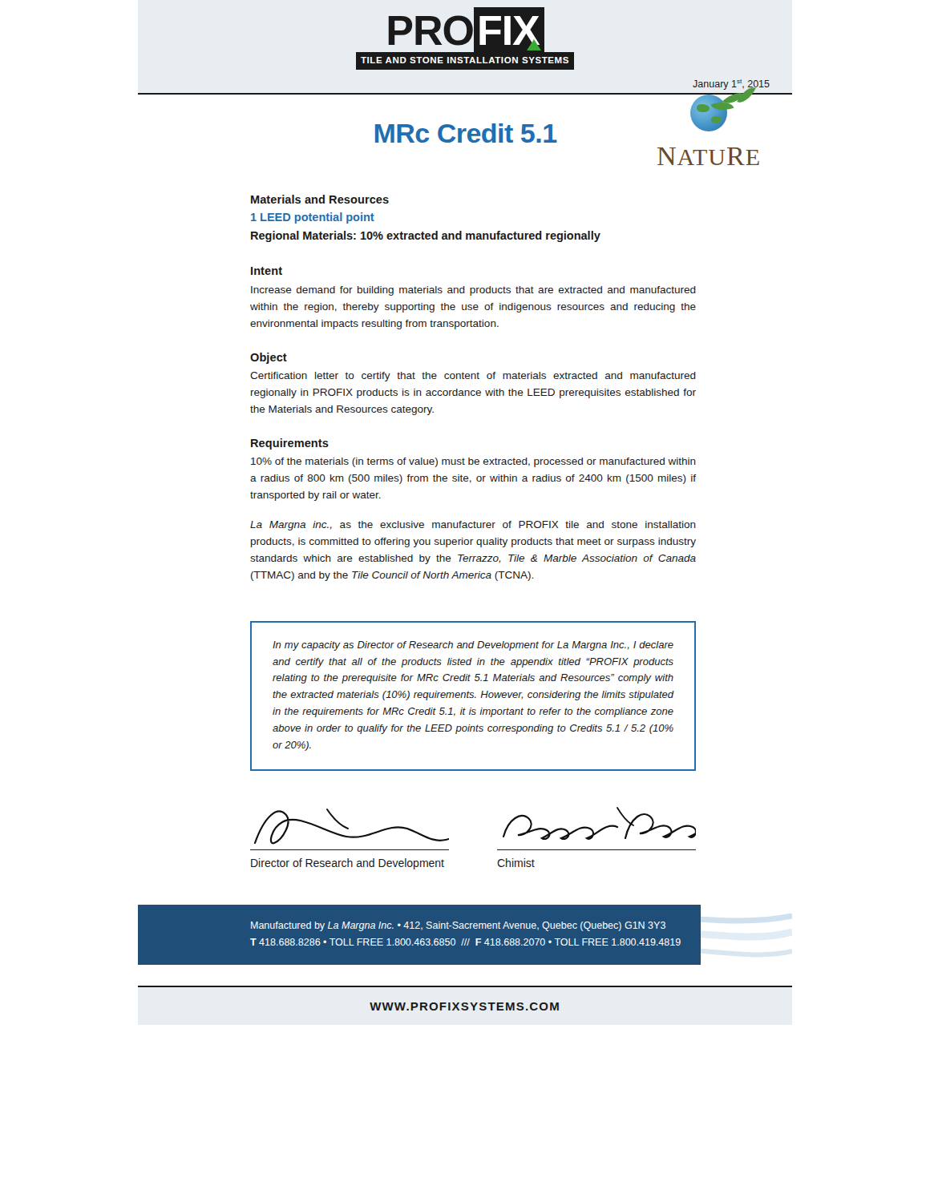PRO FIX
TILE AND STONE INSTALLATION SYSTEMS
January 1st, 2015
MRc Credit 5.1
NATURE
Materials and Resources
1 LEED potential point
Regional Materials: 10% extracted and manufactured regionally
Intent
Increase demand for building materials and products that are extracted and manufactured within the region, thereby supporting the use of indigenous resources and reducing the environmental impacts resulting from transportation.
Object
Certification letter to certify that the content of materials extracted and manufactured regionally in PROFIX products is in accordance with the LEED prerequisites established for the Materials and Resources category.
Requirements
10% of the materials (in terms of value) must be extracted, processed or manufactured within a radius of 800 km (500 miles) from the site, or within a radius of 2400 km (1500 miles) if transported by rail or water.
La Margna inc., as the exclusive manufacturer of PROFIX tile and stone installation products, is committed to offering you superior quality products that meet or surpass industry standards which are established by the Terrazzo, Tile & Marble Association of Canada (TTMAC) and by the Tile Council of North America (TCNA).
In my capacity as Director of Research and Development for La Margna Inc., I declare and certify that all of the products listed in the appendix titled “PROFIX products relating to the prerequisite for MRc Credit 5.1 Materials and Resources” comply with the extracted materials (10%) requirements. However, considering the limits stipulated in the requirements for MRc Credit 5.1, it is important to refer to the compliance zone above in order to qualify for the LEED points corresponding to Credits 5.1 / 5.2 (10% or 20%).
Director of Research and Development
Chimist
Manufactured by La Margna Inc. • 412, Saint-Sacrement Avenue, Quebec (Quebec) G1N 3Y3
T 418.688.8286 • TOLL FREE 1.800.463.6850 /// F 418.688.2070 • TOLL FREE 1.800.419.4819
WWW.PROFIXSYSTEMS.COM